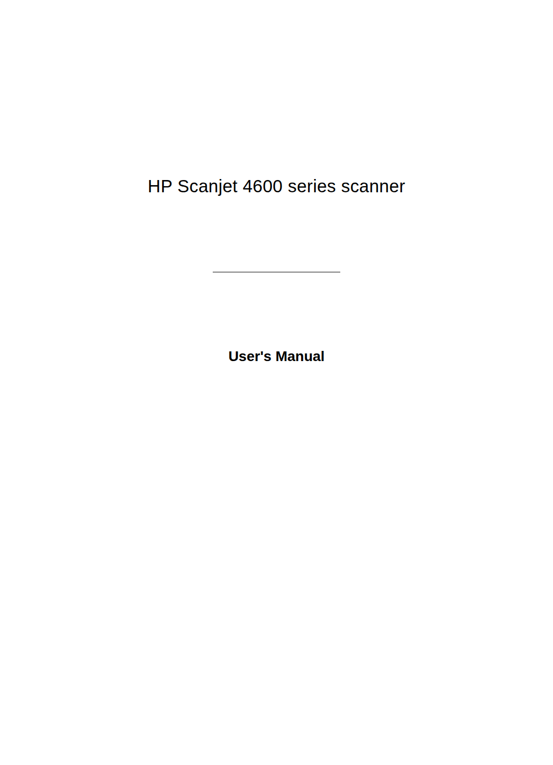HP Scanjet 4600 series scanner
User's Manual